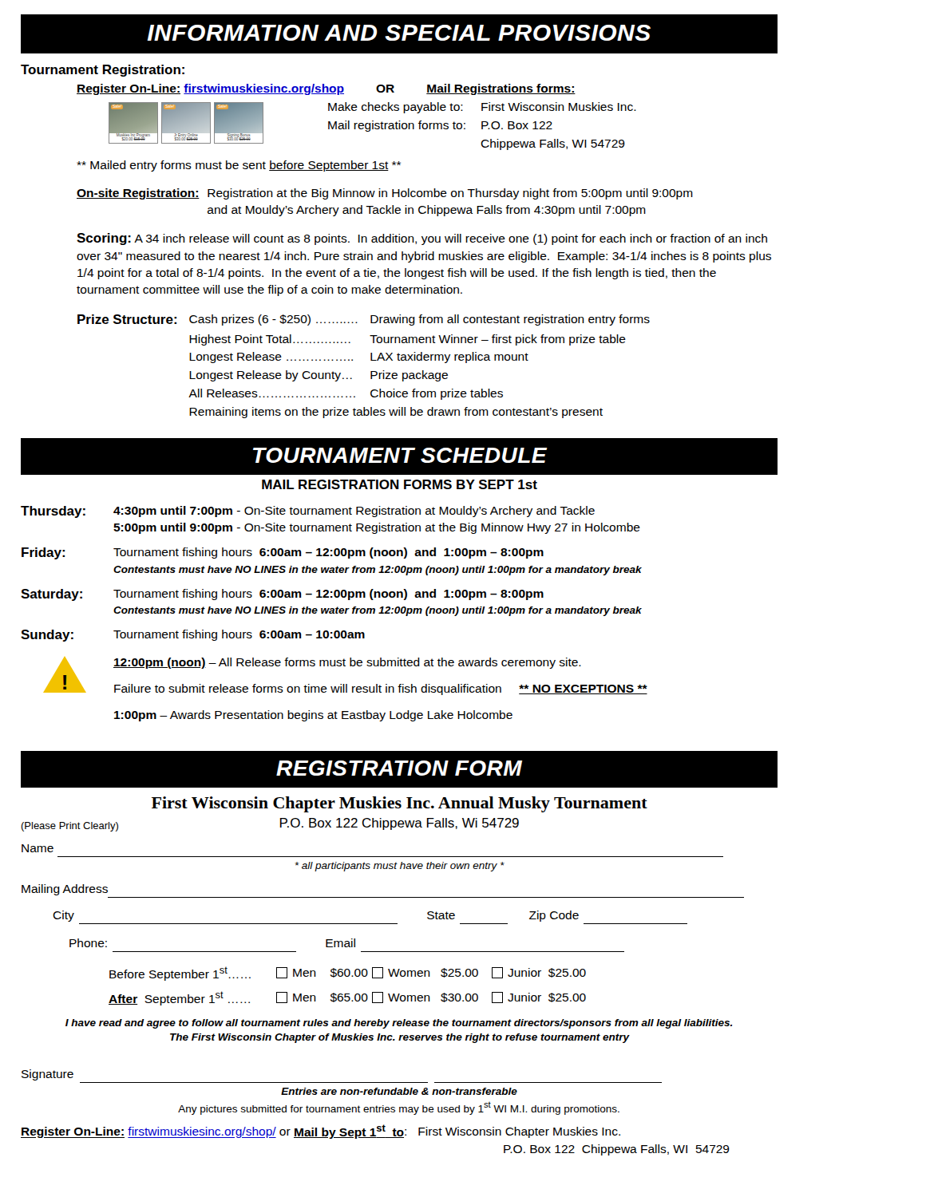INFORMATION AND SPECIAL PROVISIONS
Tournament Registration:
Register On-Line: firstwimuskiesinc.org/shop
OR
Mail Registrations forms:
Sale!Muskies Inc Program
$20.00 $15.00
Sale!Jr Entry Online
$30.00 $25.00
Sale!Signing Bonus
$30.00 $25.00
Make checks payable to:
First Wisconsin Muskies Inc.
Mail registration forms to:
P.O. Box 122
Chippewa Falls, WI 54729
** Mailed entry forms must be sent before September 1st **
On-site Registration:
Registration at the Big Minnow in Holcombe on Thursday night from 5:00pm until 9:00pm
and at Mouldy’s Archery and Tackle in Chippewa Falls from 4:30pm until 7:00pm
Scoring: A 34 inch release will count as 8 points. In addition, you will receive one (1) point for each inch or fraction of an inch over 34" measured to the nearest 1/4 inch. Pure strain and hybrid muskies are eligible. Example: 34-1/4 inches is 8 points plus 1/4 point for a total of 8-1/4 points. In the event of a tie, the longest fish will be used. If the fish length is tied, then the tournament committee will use the flip of a coin to make determination.
Prize Structure:
Cash prizes (6 - $250) ……..…
Drawing from all contestant registration entry forms
Highest Point Total…….…..…
Tournament Winner – first pick from prize table
Longest Release ……………..
LAX taxidermy replica mount
Longest Release by County…
Prize package
All Releases……………………
Choice from prize tables
Remaining items on the prize tables will be drawn from contestant’s present
TOURNAMENT SCHEDULE
MAIL REGISTRATION FORMS BY SEPT 1st
Thursday:
4:30pm until 7:00pm - On-Site tournament Registration at Mouldy’s Archery and Tackle
5:00pm until 9:00pm - On-Site tournament Registration at the Big Minnow Hwy 27 in Holcombe
Friday:
Tournament fishing hours 6:00am – 12:00pm (noon) and 1:00pm – 8:00pm
Contestants must have NO LINES in the water from 12:00pm (noon) until 1:00pm for a mandatory break
Saturday:
Tournament fishing hours 6:00am – 12:00pm (noon) and 1:00pm – 8:00pm
Contestants must have NO LINES in the water from 12:00pm (noon) until 1:00pm for a mandatory break
Sunday:
Tournament fishing hours 6:00am – 10:00am
!
12:00pm (noon) – All Release forms must be submitted at the awards ceremony site.
Failure to submit release forms on time will result in fish disqualification ** NO EXCEPTIONS **
1:00pm – Awards Presentation begins at Eastbay Lodge Lake Holcombe
REGISTRATION FORM
First Wisconsin Chapter Muskies Inc. Annual Musky Tournament
P.O. Box 122 Chippewa Falls, Wi 54729
(Please Print Clearly)
Name
* all participants must have their own entry *
Mailing Address
City State Zip Code
Phone: Email
Before September 1st……
Men $60.00
Women $25.00
Junior $25.00
After September 1st ……
Men $65.00
Women $30.00
Junior $25.00
I have read and agree to follow all tournament rules and hereby release the tournament directors/sponsors from all legal liabilities.
The First Wisconsin Chapter of Muskies Inc. reserves the right to refuse tournament entry
Signature
Entries are non-refundable & non-transferable
Any pictures submitted for tournament entries may be used by 1st WI M.I. during promotions.
Register On-Line: firstwimuskiesinc.org/shop/ or Mail by Sept 1st to: First Wisconsin Chapter Muskies Inc. P.O. Box 122 Chippewa Falls, WI 54729